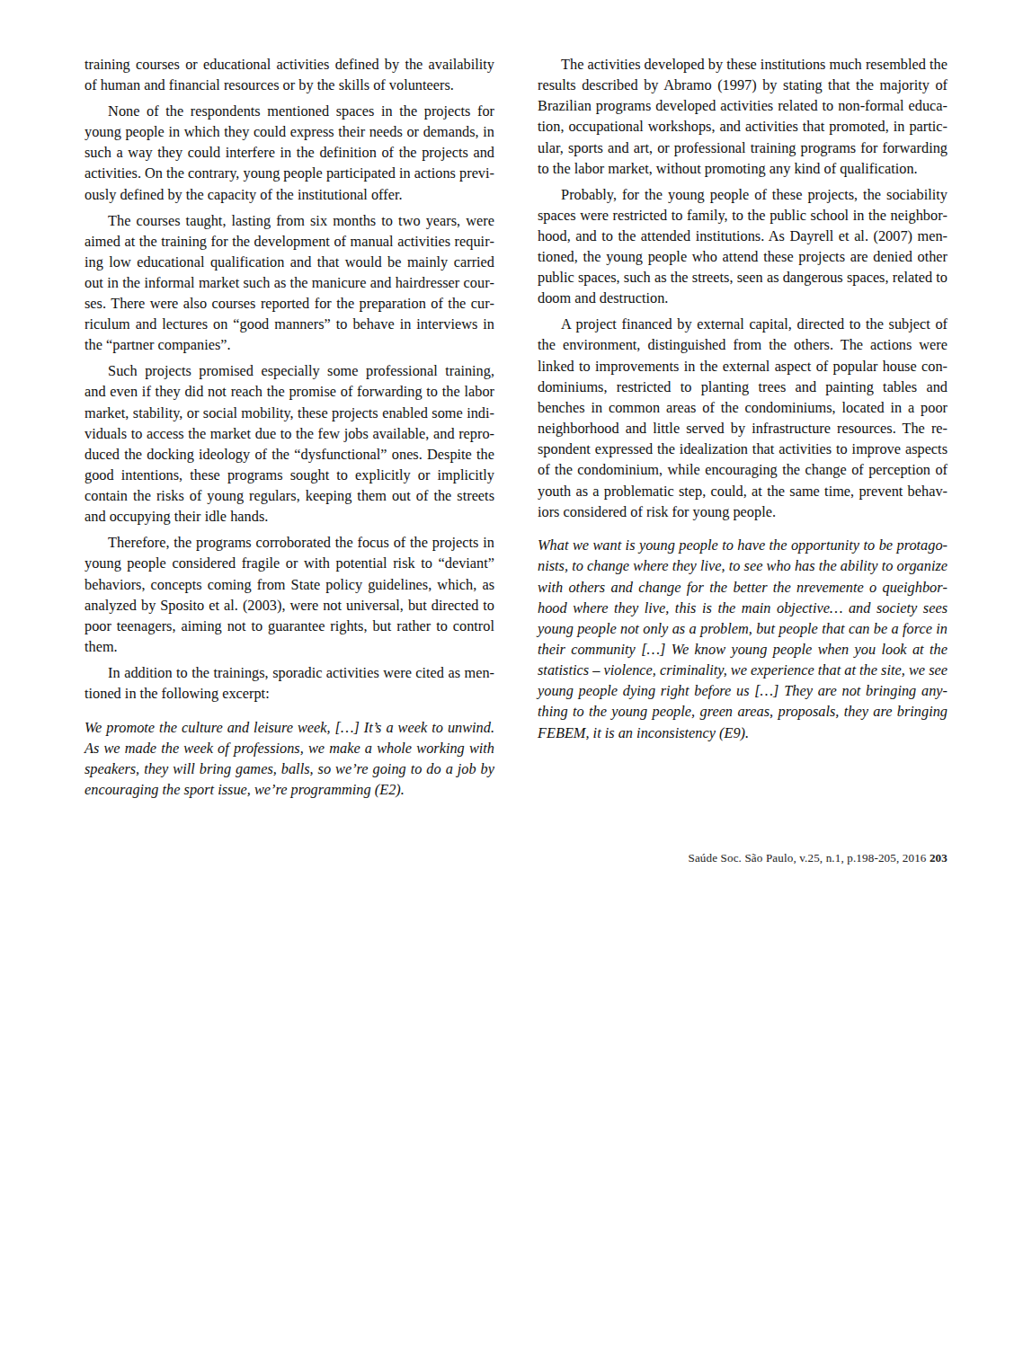training courses or educational activities defined by the availability of human and financial resources or by the skills of volunteers.
None of the respondents mentioned spaces in the projects for young people in which they could express their needs or demands, in such a way they could interfere in the definition of the projects and activities. On the contrary, young people participated in actions previously defined by the capacity of the institutional offer.
The courses taught, lasting from six months to two years, were aimed at the training for the development of manual activities requiring low educational qualification and that would be mainly carried out in the informal market such as the manicure and hairdresser courses. There were also courses reported for the preparation of the curriculum and lectures on “good manners” to behave in interviews in the “partner companies”.
Such projects promised especially some professional training, and even if they did not reach the promise of forwarding to the labor market, stability, or social mobility, these projects enabled some individuals to access the market due to the few jobs available, and reproduced the docking ideology of the “dysfunctional” ones. Despite the good intentions, these programs sought to explicitly or implicitly contain the risks of young regulars, keeping them out of the streets and occupying their idle hands.
Therefore, the programs corroborated the focus of the projects in young people considered fragile or with potential risk to “deviant” behaviors, concepts coming from State policy guidelines, which, as analyzed by Sposito et al. (2003), were not universal, but directed to poor teenagers, aiming not to guarantee rights, but rather to control them.
In addition to the trainings, sporadic activities were cited as mentioned in the following excerpt:
We promote the culture and leisure week, […] It’s a week to unwind. As we made the week of professions, we make a whole working with speakers, they will bring games, balls, so we’re going to do a job by encouraging the sport issue, we’re programming (E2).
The activities developed by these institutions much resembled the results described by Abramo (1997) by stating that the majority of Brazilian programs developed activities related to non-formal education, occupational workshops, and activities that promoted, in particular, sports and art, or professional training programs for forwarding to the labor market, without promoting any kind of qualification.
Probably, for the young people of these projects, the sociability spaces were restricted to family, to the public school in the neighborhood, and to the attended institutions. As Dayrell et al. (2007) mentioned, the young people who attend these projects are denied other public spaces, such as the streets, seen as dangerous spaces, related to doom and destruction.
A project financed by external capital, directed to the subject of the environment, distinguished from the others. The actions were linked to improvements in the external aspect of popular house condominiums, restricted to planting trees and painting tables and benches in common areas of the condominiums, located in a poor neighborhood and little served by infrastructure resources. The respondent expressed the idealization that activities to improve aspects of the condominium, while encouraging the change of perception of youth as a problematic step, could, at the same time, prevent behaviors considered of risk for young people.
What we want is young people to have the opportunity to be protagonists, to change where they live, to see who has the ability to organize with others and change for the better the nrevemente o queighborhood where they live, this is the main objective… and society sees young people not only as a problem, but people that can be a force in their community […] We know young people when you look at the statistics – violence, criminality, we experience that at the site, we see young people dying right before us […] They are not bringing anything to the young people, green areas, proposals, they are bringing FEBEM, it is an inconsistency (E9).
Saúde Soc. São Paulo, v.25, n.1, p.198-205, 2016 203